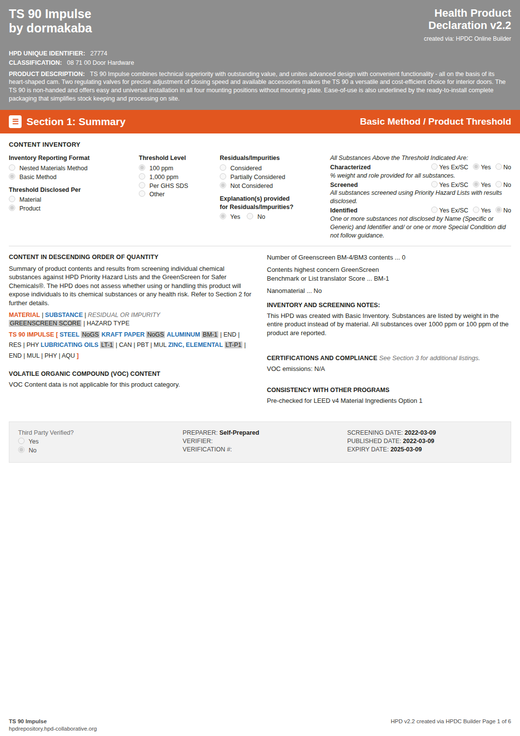TS 90 Impulse
by dormakaba
Health Product
Declaration v2.2
created via: HPDC Online Builder
HPD UNIQUE IDENTIFIER: 27774
CLASSIFICATION: 08 71 00 Door Hardware
PRODUCT DESCRIPTION: TS 90 Impulse combines technical superiority with outstanding value, and unites advanced design with convenient functionality - all on the basis of its heart-shaped cam. Two regulating valves for precise adjustment of closing speed and available accessories makes the TS 90 a versatile and cost-efficient choice for interior doors. The TS 90 is non-handed and offers easy and universal installation in all four mounting positions without mounting plate. Ease-of-use is also underlined by the ready-to-install complete packaging that simplifies stock keeping and processing on site.
☰Section 1: Summary
Basic Method / Product Threshold
CONTENT INVENTORY
Inventory Reporting Format
Nested Materials Method Basic Method
Threshold Disclosed Per
Material Product
Threshold Level
100 ppm 1,000 ppm Per GHS SDS Other
Residuals/Impurities
Considered Partially Considered Not Considered
Explanation(s) provided
for Residuals/Impurities?
Yes No
All Substances Above the Threshold Indicated Are:
Characterized Yes Ex/SC Yes No
% weight and role provided for all substances.
Screened Yes Ex/SC Yes No
All substances screened using Priority Hazard Lists with results disclosed.
Identified Yes Ex/SC Yes No
One or more substances not disclosed by Name (Specific or Generic) and Identifier and/ or one or more Special Condition did not follow guidance.
CONTENT IN DESCENDING ORDER OF QUANTITY
Summary of product contents and results from screening individual chemical substances against HPD Priority Hazard Lists and the GreenScreen for Safer Chemicals®. The HPD does not assess whether using or handling this product will expose individuals to its chemical substances or any health risk. Refer to Section 2 for further details.
MATERIAL | SUBSTANCE | RESIDUAL OR IMPURITY
GREENSCREEN SCORE | HAZARD TYPE
TS 90 IMPULSE [ STEEL NoGS KRAFT PAPER NoGS ALUMINUM BM-1 | END | RES | PHY LUBRICATING OILS LT-1 | CAN | PBT | MUL ZINC, ELEMENTAL LT-P1 | END | MUL | PHY | AQU ]
VOLATILE ORGANIC COMPOUND (VOC) CONTENT
VOC Content data is not applicable for this product category.
Number of Greenscreen BM-4/BM3 contents ... 0
Contents highest concern GreenScreen
Benchmark or List translator Score ... BM-1
Nanomaterial ... No
INVENTORY AND SCREENING NOTES:
This HPD was created with Basic Inventory. Substances are listed by weight in the entire product instead of by material. All substances over 1000 ppm or 100 ppm of the product are reported.
CERTIFICATIONS AND COMPLIANCE
See Section 3 for additional listings.
VOC emissions: N/A
CONSISTENCY WITH OTHER PROGRAMS
Pre-checked for LEED v4 Material Ingredients Option 1
Third Party Verified?
Yes No
PREPARER: Self-Prepared
VERIFIER:
VERIFICATION #:
SCREENING DATE: 2022-03-09
PUBLISHED DATE: 2022-03-09
EXPIRY DATE: 2025-03-09
TS 90 Impulse
hpdrepository.hpd-collaborative.org
HPD v2.2 created via HPDC Builder Page 1 of 6